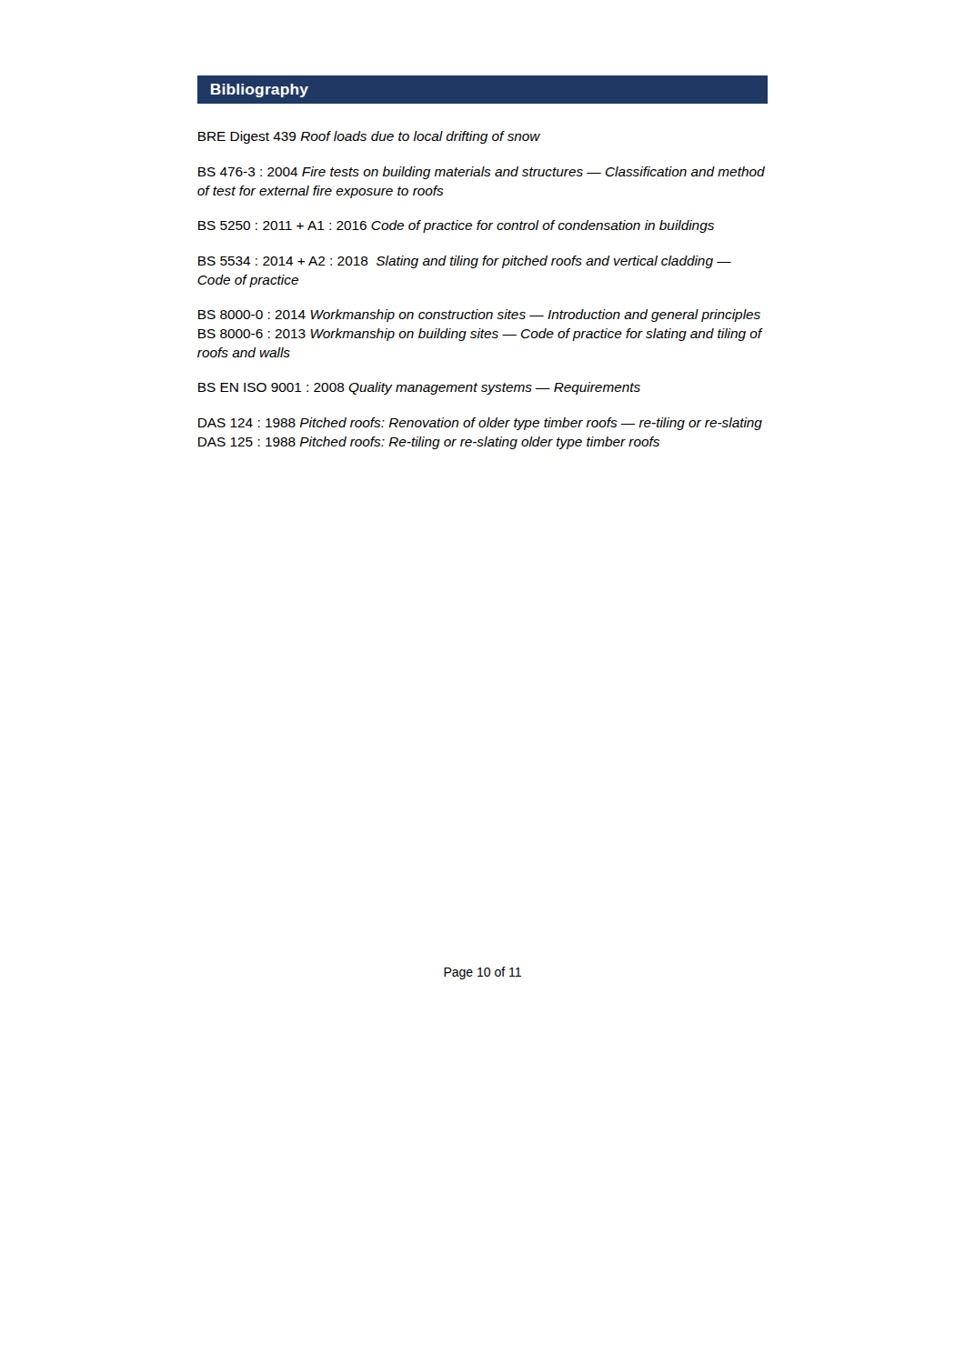Bibliography
BRE Digest 439 Roof loads due to local drifting of snow
BS 476-3 : 2004 Fire tests on building materials and structures — Classification and method of test for external fire exposure to roofs
BS 5250 : 2011 + A1 : 2016 Code of practice for control of condensation in buildings
BS 5534 : 2014 + A2 : 2018 Slating and tiling for pitched roofs and vertical cladding — Code of practice
BS 8000-0 : 2014 Workmanship on construction sites — Introduction and general principles
BS 8000-6 : 2013 Workmanship on building sites — Code of practice for slating and tiling of roofs and walls
BS EN ISO 9001 : 2008 Quality management systems — Requirements
DAS 124 : 1988 Pitched roofs: Renovation of older type timber roofs — re-tiling or re-slating
DAS 125 : 1988 Pitched roofs: Re-tiling or re-slating older type timber roofs
Page 10 of 11